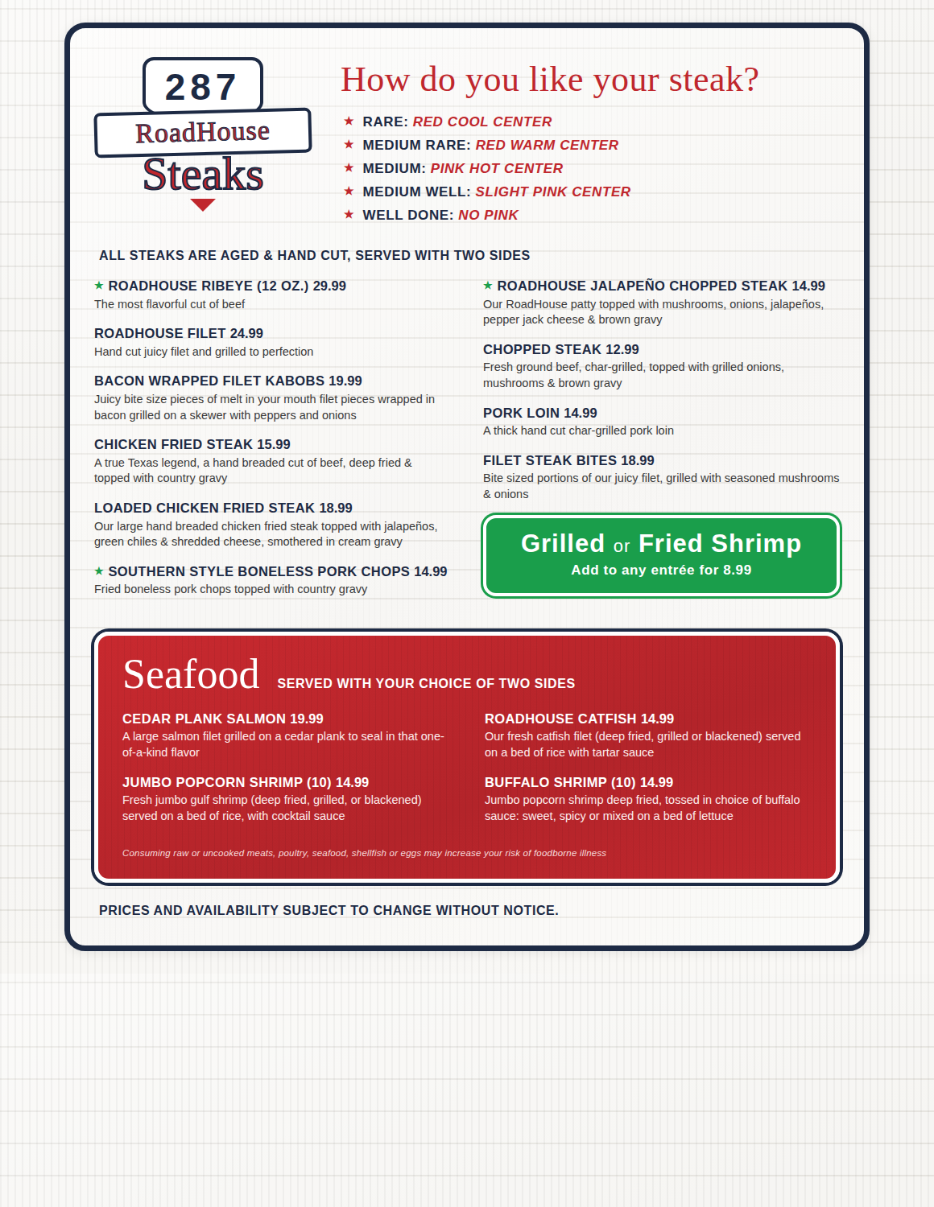287
RoadHouse
Steaks
How do you like your steak?
Rare: Red cool center
Medium Rare: Red warm center
Medium: Pink hot center
Medium Well: Slight pink center
Well Done: No pink
All steaks are aged & hand cut, served with two sides
★Roadhouse Ribeye (12 oz.) 29.99
The most flavorful cut of beef
Roadhouse Filet 24.99
Hand cut juicy filet and grilled to perfection
Bacon Wrapped Filet Kabobs 19.99
Juicy bite size pieces of melt in your mouth filet pieces wrapped in bacon grilled on a skewer with peppers and onions
Chicken Fried Steak 15.99
A true Texas legend, a hand breaded cut of beef, deep fried & topped with country gravy
Loaded Chicken Fried Steak 18.99
Our large hand breaded chicken fried steak topped with jalapeños, green chiles & shredded cheese, smothered in cream gravy
★Southern Style Boneless Pork Chops 14.99
Fried boneless pork chops topped with country gravy
★Roadhouse Jalapeño Chopped Steak 14.99
Our RoadHouse patty topped with mushrooms, onions, jalapeños, pepper jack cheese & brown gravy
Chopped Steak 12.99
Fresh ground beef, char-grilled, topped with grilled onions, mushrooms & brown gravy
Pork Loin 14.99
A thick hand cut char-grilled pork loin
Filet Steak Bites 18.99
Bite sized portions of our juicy filet, grilled with seasoned mushrooms & onions
Grilled or Fried Shrimp
Add to any entrée for 8.99
Seafood
Served with your choice of two sides
Cedar Plank Salmon 19.99
A large salmon filet grilled on a cedar plank to seal in that one-of-a-kind flavor
Jumbo Popcorn Shrimp (10) 14.99
Fresh jumbo gulf shrimp (deep fried, grilled, or blackened) served on a bed of rice, with cocktail sauce
Roadhouse Catfish 14.99
Our fresh catfish filet (deep fried, grilled or blackened) served on a bed of rice with tartar sauce
Buffalo Shrimp (10) 14.99
Jumbo popcorn shrimp deep fried, tossed in choice of buffalo sauce: sweet, spicy or mixed on a bed of lettuce
Consuming raw or uncooked meats, poultry, seafood, shellfish or eggs may increase your risk of foodborne illness
Prices and availability subject to change without notice.